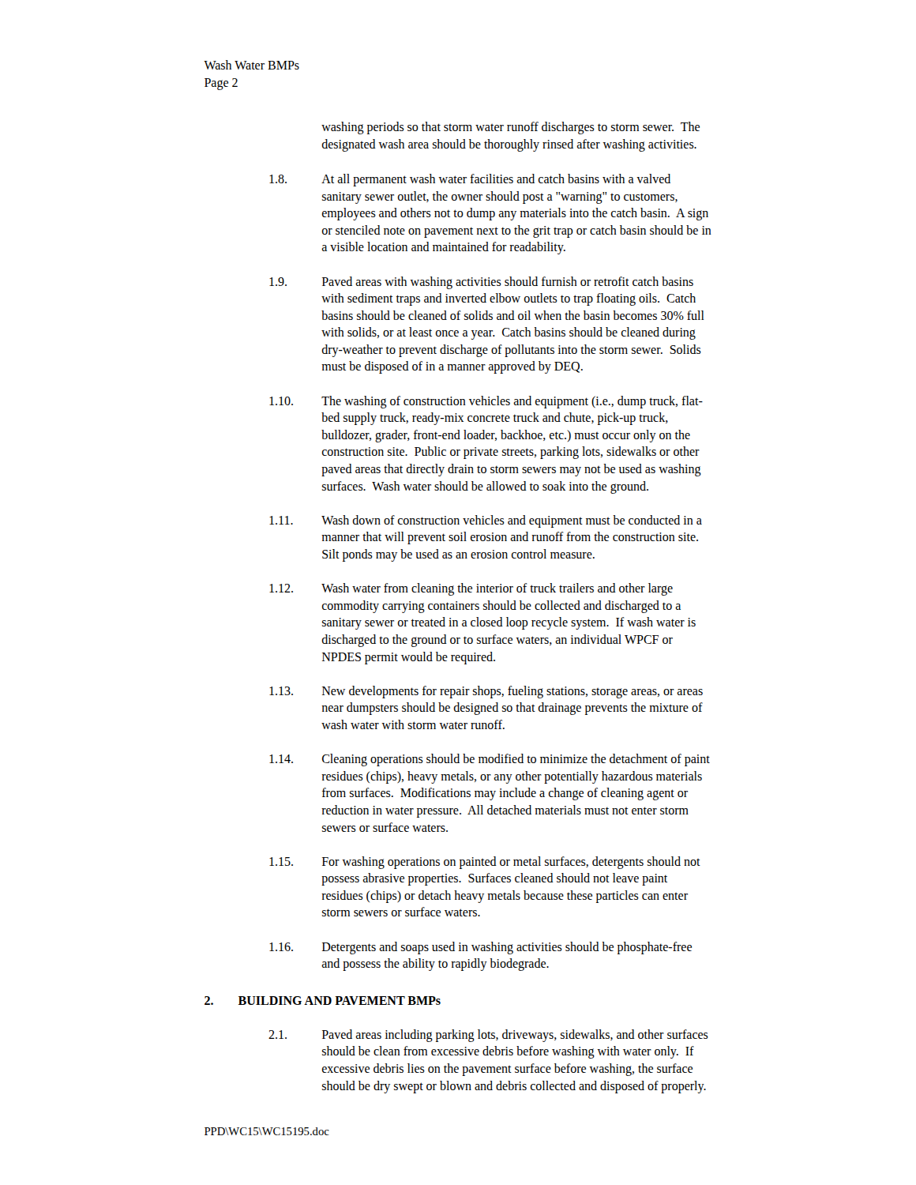Wash Water BMPs
Page 2
washing periods so that storm water runoff discharges to storm sewer. The designated wash area should be thoroughly rinsed after washing activities.
1.8. At all permanent wash water facilities and catch basins with a valved sanitary sewer outlet, the owner should post a "warning" to customers, employees and others not to dump any materials into the catch basin. A sign or stenciled note on pavement next to the grit trap or catch basin should be in a visible location and maintained for readability.
1.9. Paved areas with washing activities should furnish or retrofit catch basins with sediment traps and inverted elbow outlets to trap floating oils. Catch basins should be cleaned of solids and oil when the basin becomes 30% full with solids, or at least once a year. Catch basins should be cleaned during dry-weather to prevent discharge of pollutants into the storm sewer. Solids must be disposed of in a manner approved by DEQ.
1.10. The washing of construction vehicles and equipment (i.e., dump truck, flat-bed supply truck, ready-mix concrete truck and chute, pick-up truck, bulldozer, grader, front-end loader, backhoe, etc.) must occur only on the construction site. Public or private streets, parking lots, sidewalks or other paved areas that directly drain to storm sewers may not be used as washing surfaces. Wash water should be allowed to soak into the ground.
1.11. Wash down of construction vehicles and equipment must be conducted in a manner that will prevent soil erosion and runoff from the construction site. Silt ponds may be used as an erosion control measure.
1.12. Wash water from cleaning the interior of truck trailers and other large commodity carrying containers should be collected and discharged to a sanitary sewer or treated in a closed loop recycle system. If wash water is discharged to the ground or to surface waters, an individual WPCF or NPDES permit would be required.
1.13. New developments for repair shops, fueling stations, storage areas, or areas near dumpsters should be designed so that drainage prevents the mixture of wash water with storm water runoff.
1.14. Cleaning operations should be modified to minimize the detachment of paint residues (chips), heavy metals, or any other potentially hazardous materials from surfaces. Modifications may include a change of cleaning agent or reduction in water pressure. All detached materials must not enter storm sewers or surface waters.
1.15. For washing operations on painted or metal surfaces, detergents should not possess abrasive properties. Surfaces cleaned should not leave paint residues (chips) or detach heavy metals because these particles can enter storm sewers or surface waters.
1.16. Detergents and soaps used in washing activities should be phosphate-free and possess the ability to rapidly biodegrade.
2. BUILDING AND PAVEMENT BMPs
2.1. Paved areas including parking lots, driveways, sidewalks, and other surfaces should be clean from excessive debris before washing with water only. If excessive debris lies on the pavement surface before washing, the surface should be dry swept or blown and debris collected and disposed of properly.
PPD\WC15\WC15195.doc